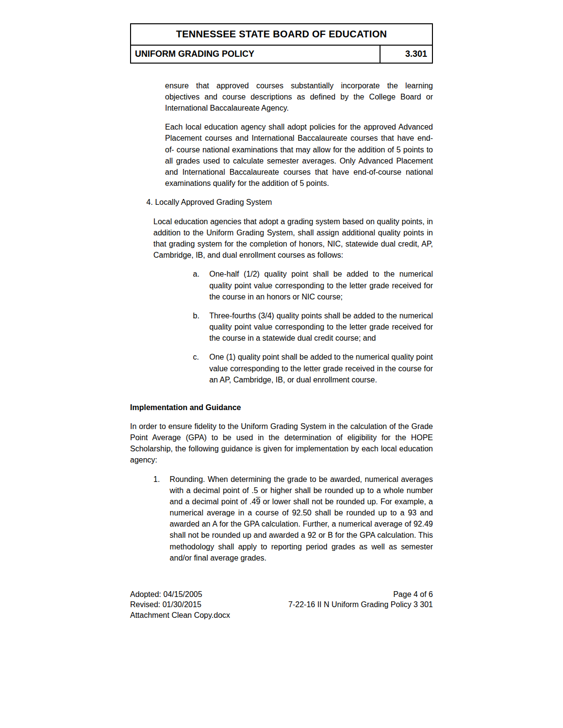TENNESSEE STATE BOARD OF EDUCATION
UNIFORM GRADING POLICY
3.301
ensure that approved courses substantially incorporate the learning objectives and course descriptions as defined by the College Board or International Baccalaureate Agency.
Each local education agency shall adopt policies for the approved Advanced Placement courses and International Baccalaureate courses that have end-of- course national examinations that may allow for the addition of 5 points to all grades used to calculate semester averages. Only Advanced Placement and International Baccalaureate courses that have end-of-course national examinations qualify for the addition of 5 points.
4. Locally Approved Grading System
Local education agencies that adopt a grading system based on quality points, in addition to the Uniform Grading System, shall assign additional quality points in that grading system for the completion of honors, NIC, statewide dual credit, AP, Cambridge, IB, and dual enrollment courses as follows:
a. One-half (1/2) quality point shall be added to the numerical quality point value corresponding to the letter grade received for the course in an honors or NIC course;
b. Three-fourths (3/4) quality points shall be added to the numerical quality point value corresponding to the letter grade received for the course in a statewide dual credit course; and
c. One (1) quality point shall be added to the numerical quality point value corresponding to the letter grade received in the course for an AP, Cambridge, IB, or dual enrollment course.
Implementation and Guidance
In order to ensure fidelity to the Uniform Grading System in the calculation of the Grade Point Average (GPA) to be used in the determination of eligibility for the HOPE Scholarship, the following guidance is given for implementation by each local education agency:
1. Rounding. When determining the grade to be awarded, numerical averages with a decimal point of .5 or higher shall be rounded up to a whole number and a decimal point of .49 or lower shall not be rounded up. For example, a numerical average in a course of 92.50 shall be rounded up to a 93 and awarded an A for the GPA calculation. Further, a numerical average of 92.49 shall not be rounded up and awarded a 92 or B for the GPA calculation. This methodology shall apply to reporting period grades as well as semester and/or final average grades.
Adopted: 04/15/2005
Revised: 01/30/2015
Attachment Clean Copy.docx
Page 4 of 6
7-22-16 II N Uniform Grading Policy 3 301